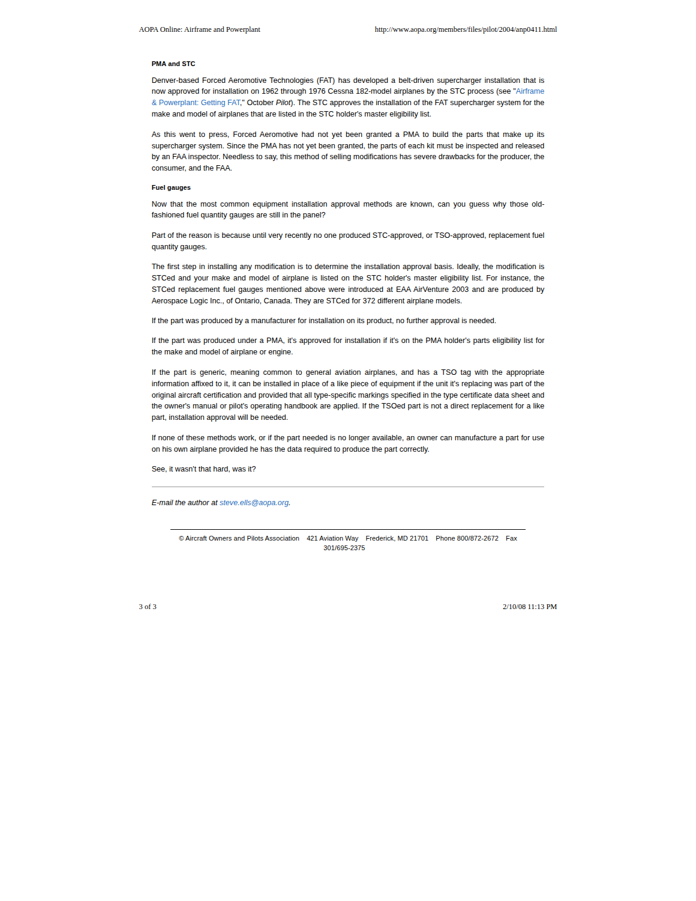AOPA Online: Airframe and Powerplant
http://www.aopa.org/members/files/pilot/2004/anp0411.html
PMA and STC
Denver-based Forced Aeromotive Technologies (FAT) has developed a belt-driven supercharger installation that is now approved for installation on 1962 through 1976 Cessna 182-model airplanes by the STC process (see "Airframe & Powerplant: Getting FAT," October Pilot). The STC approves the installation of the FAT supercharger system for the make and model of airplanes that are listed in the STC holder's master eligibility list.
As this went to press, Forced Aeromotive had not yet been granted a PMA to build the parts that make up its supercharger system. Since the PMA has not yet been granted, the parts of each kit must be inspected and released by an FAA inspector. Needless to say, this method of selling modifications has severe drawbacks for the producer, the consumer, and the FAA.
Fuel gauges
Now that the most common equipment installation approval methods are known, can you guess why those old-fashioned fuel quantity gauges are still in the panel?
Part of the reason is because until very recently no one produced STC-approved, or TSO-approved, replacement fuel quantity gauges.
The first step in installing any modification is to determine the installation approval basis. Ideally, the modification is STCed and your make and model of airplane is listed on the STC holder's master eligibility list. For instance, the STCed replacement fuel gauges mentioned above were introduced at EAA AirVenture 2003 and are produced by Aerospace Logic Inc., of Ontario, Canada. They are STCed for 372 different airplane models.
If the part was produced by a manufacturer for installation on its product, no further approval is needed.
If the part was produced under a PMA, it's approved for installation if it's on the PMA holder's parts eligibility list for the make and model of airplane or engine.
If the part is generic, meaning common to general aviation airplanes, and has a TSO tag with the appropriate information affixed to it, it can be installed in place of a like piece of equipment if the unit it's replacing was part of the original aircraft certification and provided that all type-specific markings specified in the type certificate data sheet and the owner's manual or pilot's operating handbook are applied. If the TSOed part is not a direct replacement for a like part, installation approval will be needed.
If none of these methods work, or if the part needed is no longer available, an owner can manufacture a part for use on his own airplane provided he has the data required to produce the part correctly.
See, it wasn't that hard, was it?
E-mail the author at steve.ells@aopa.org.
© Aircraft Owners and Pilots Association 421 Aviation Way Frederick, MD 21701 Phone 800/872-2672 Fax 301/695-2375
3 of 3
2/10/08 11:13 PM